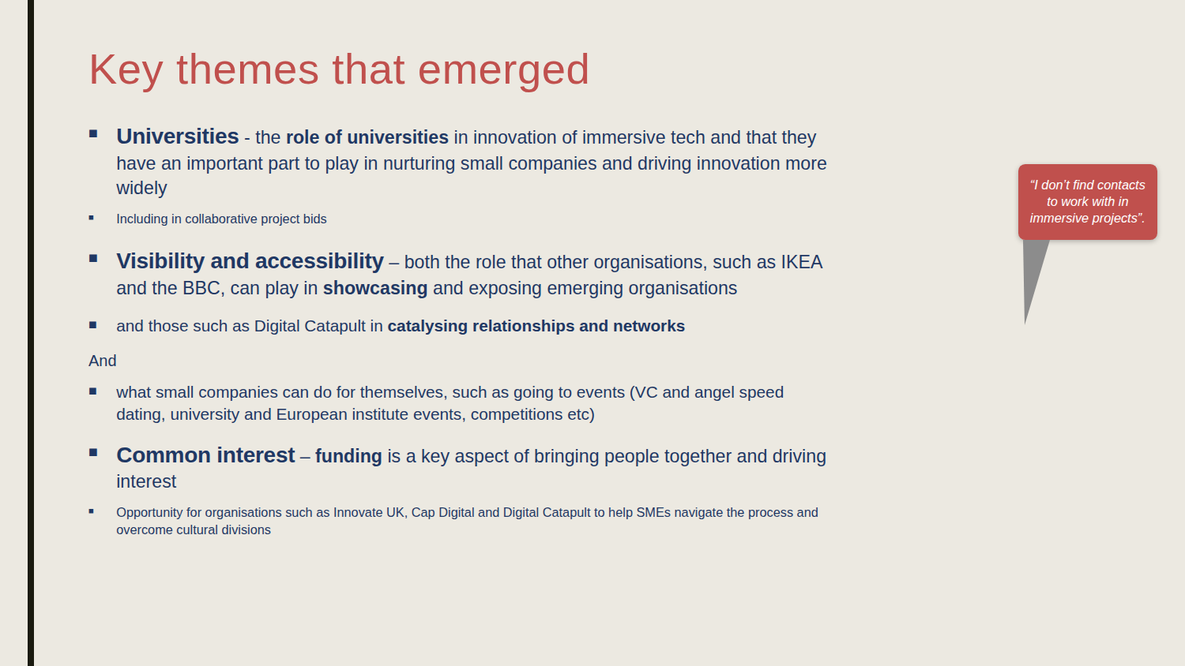Key themes that emerged
Universities - the role of universities in innovation of immersive tech and that they have an important part to play in nurturing small companies and driving innovation more widely
Including in collaborative project bids
Visibility and accessibility – both the role that other organisations, such as IKEA and the BBC, can play in showcasing and exposing emerging organisations
and those such as Digital Catapult in catalysing relationships and networks
And
what small companies can do for themselves, such as going to events (VC and angel speed dating, university and European institute events, competitions etc)
Common interest – funding is a key aspect of bringing people together and driving interest
Opportunity for organisations such as Innovate UK, Cap Digital and Digital Catapult to help SMEs navigate the process and overcome cultural divisions
“I don’t find contacts to work with in immersive projects”.